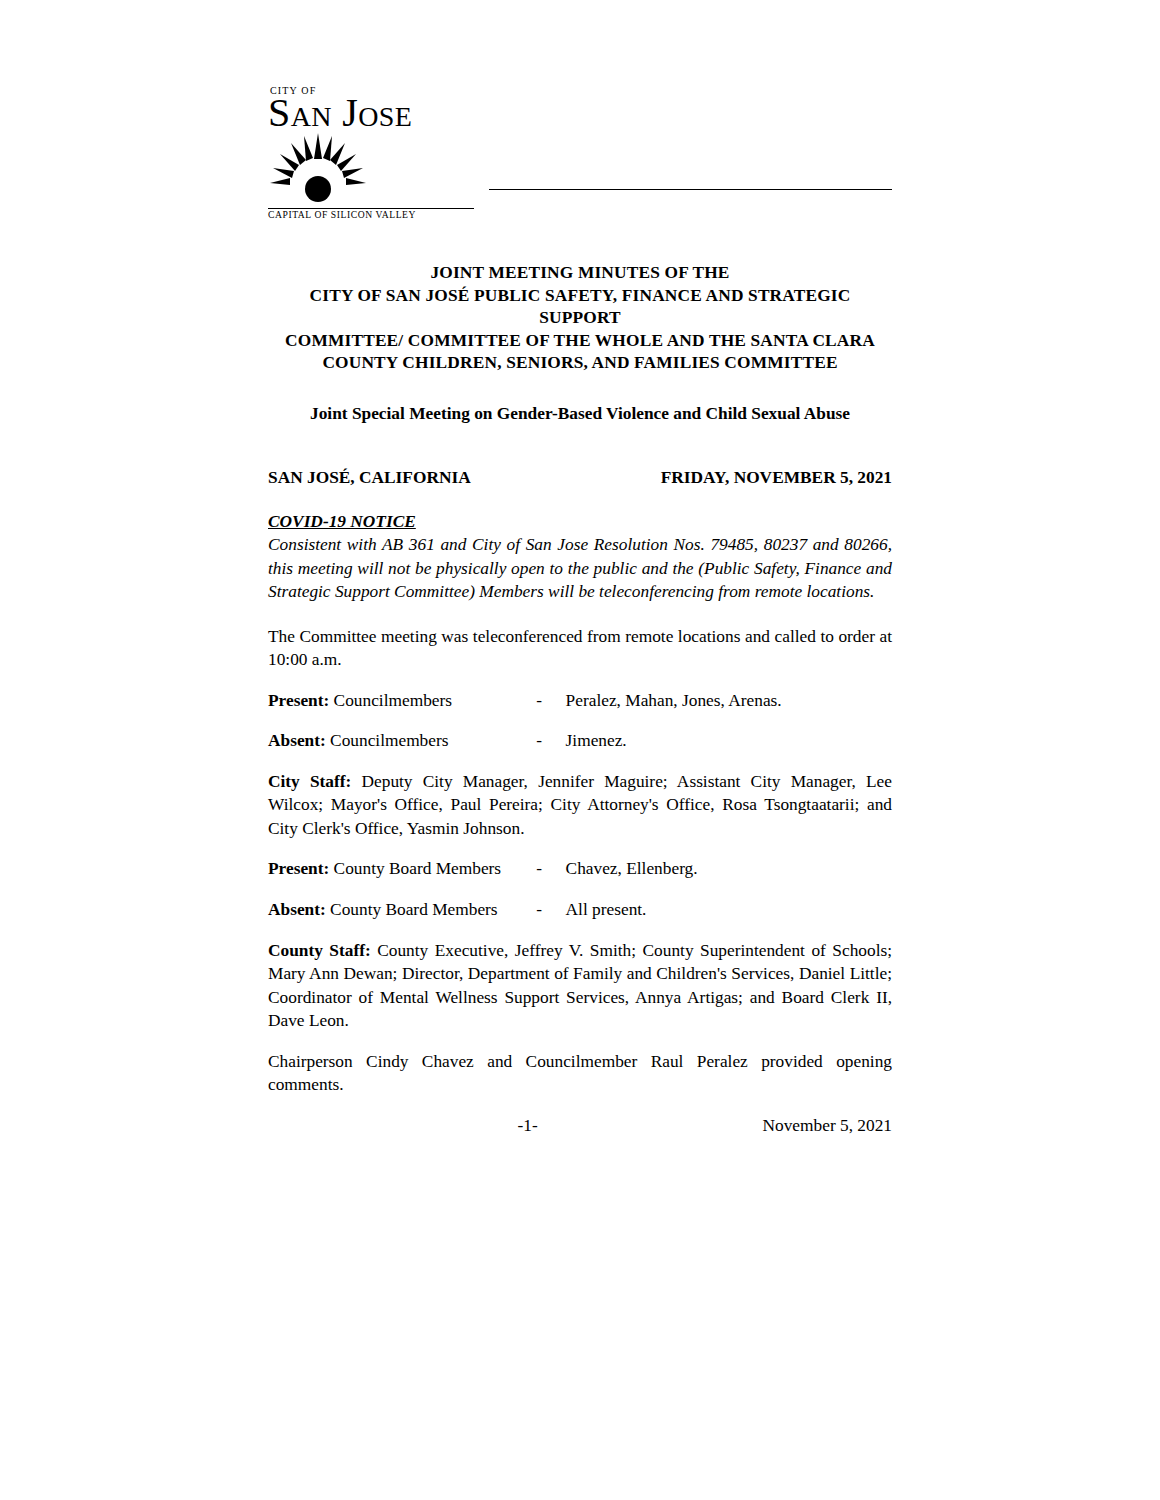CITY OF
San Jose
CAPITAL OF SILICON VALLEY
JOINT MEETING MINUTES OF THE
CITY OF SAN JOSÉ PUBLIC SAFETY, FINANCE AND STRATEGIC SUPPORT
COMMITTEE/ COMMITTEE OF THE WHOLE AND THE SANTA CLARA
COUNTY CHILDREN, SENIORS, AND FAMILIES COMMITTEE
Joint Special Meeting on Gender-Based Violence and Child Sexual Abuse
SAN JOSÉ, CALIFORNIA FRIDAY, NOVEMBER 5, 2021
COVID-19 NOTICE
Consistent with AB 361 and City of San Jose Resolution Nos. 79485, 80237 and 80266, this meeting will not be physically open to the public and the (Public Safety, Finance and Strategic Support Committee) Members will be teleconferencing from remote locations.
The Committee meeting was teleconferenced from remote locations and called to order at 10:00 a.m.
Present: Councilmembers
-
Peralez, Mahan, Jones, Arenas.
Absent: Councilmembers
-
Jimenez.
City Staff: Deputy City Manager, Jennifer Maguire; Assistant City Manager, Lee Wilcox; Mayor's Office, Paul Pereira; City Attorney's Office, Rosa Tsongtaatarii; and City Clerk's Office, Yasmin Johnson.
Present: County Board Members
-
Chavez, Ellenberg.
Absent: County Board Members
-
All present.
County Staff: County Executive, Jeffrey V. Smith; County Superintendent of Schools; Mary Ann Dewan; Director, Department of Family and Children's Services, Daniel Little; Coordinator of Mental Wellness Support Services, Annya Artigas; and Board Clerk II, Dave Leon.
Chairperson Cindy Chavez and Councilmember Raul Peralez provided opening comments.
-1- November 5, 2021